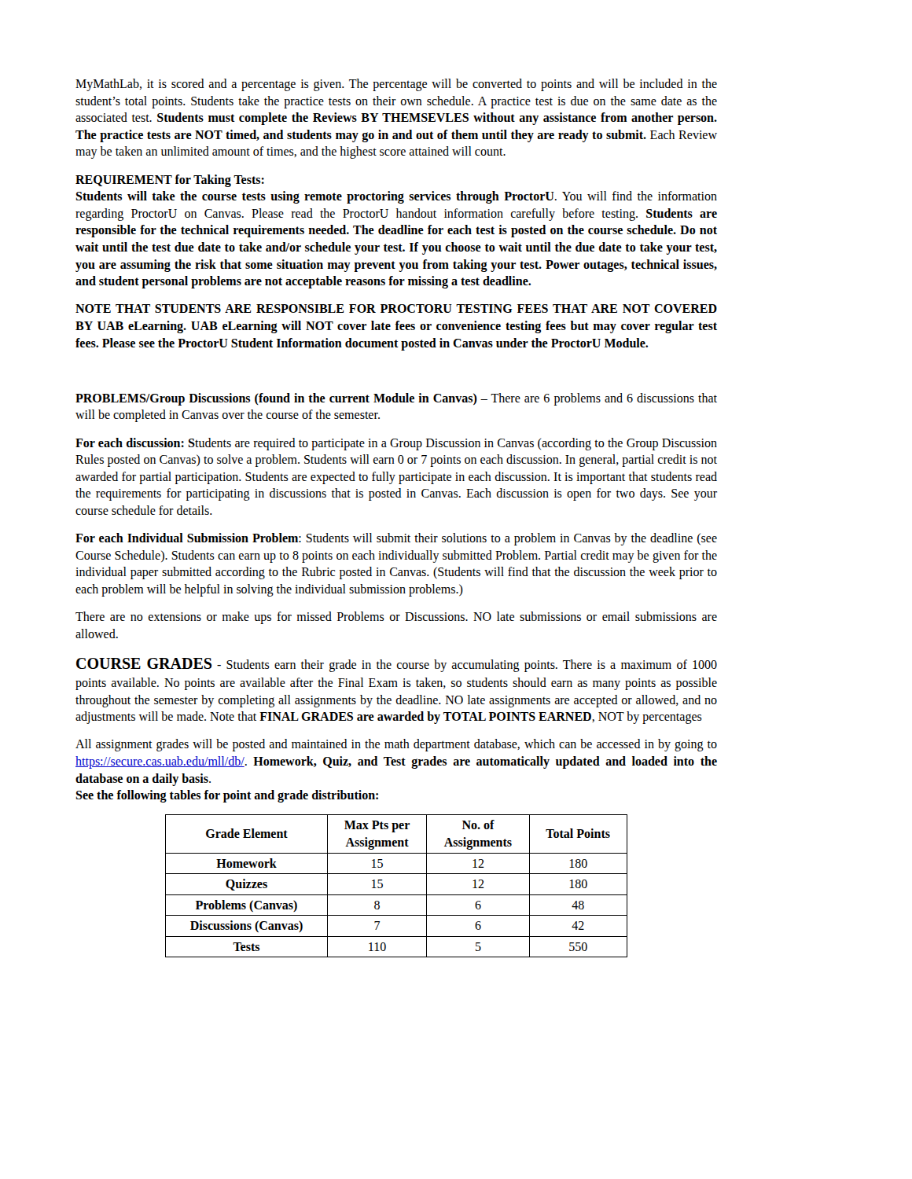MyMathLab, it is scored and a percentage is given. The percentage will be converted to points and will be included in the student’s total points. Students take the practice tests on their own schedule. A practice test is due on the same date as the associated test. Students must complete the Reviews BY THEMSEVLES without any assistance from another person. The practice tests are NOT timed, and students may go in and out of them until they are ready to submit. Each Review may be taken an unlimited amount of times, and the highest score attained will count.
REQUIREMENT for Taking Tests:
Students will take the course tests using remote proctoring services through ProctorU. You will find the information regarding ProctorU on Canvas. Please read the ProctorU handout information carefully before testing. Students are responsible for the technical requirements needed. The deadline for each test is posted on the course schedule. Do not wait until the test due date to take and/or schedule your test. If you choose to wait until the due date to take your test, you are assuming the risk that some situation may prevent you from taking your test. Power outages, technical issues, and student personal problems are not acceptable reasons for missing a test deadline.
NOTE THAT STUDENTS ARE RESPONSIBLE FOR PROCTORU TESTING FEES THAT ARE NOT COVERED BY UAB eLearning. UAB eLearning will NOT cover late fees or convenience testing fees but may cover regular test fees. Please see the ProctorU Student Information document posted in Canvas under the ProctorU Module.
PROBLEMS/Group Discussions (found in the current Module in Canvas) – There are 6 problems and 6 discussions that will be completed in Canvas over the course of the semester.
For each discussion: Students are required to participate in a Group Discussion in Canvas (according to the Group Discussion Rules posted on Canvas) to solve a problem. Students will earn 0 or 7 points on each discussion. In general, partial credit is not awarded for partial participation. Students are expected to fully participate in each discussion. It is important that students read the requirements for participating in discussions that is posted in Canvas. Each discussion is open for two days. See your course schedule for details.
For each Individual Submission Problem: Students will submit their solutions to a problem in Canvas by the deadline (see Course Schedule). Students can earn up to 8 points on each individually submitted Problem. Partial credit may be given for the individual paper submitted according to the Rubric posted in Canvas. (Students will find that the discussion the week prior to each problem will be helpful in solving the individual submission problems.)
There are no extensions or make ups for missed Problems or Discussions. NO late submissions or email submissions are allowed.
COURSE GRADES - Students earn their grade in the course by accumulating points. There is a maximum of 1000 points available. No points are available after the Final Exam is taken, so students should earn as many points as possible throughout the semester by completing all assignments by the deadline. NO late assignments are accepted or allowed, and no adjustments will be made. Note that FINAL GRADES are awarded by TOTAL POINTS EARNED, NOT by percentages
All assignment grades will be posted and maintained in the math department database, which can be accessed in by going to https://secure.cas.uab.edu/mll/db/. Homework, Quiz, and Test grades are automatically updated and loaded into the database on a daily basis.
See the following tables for point and grade distribution:
| Grade Element | Max Pts per Assignment | No. of Assignments | Total Points |
| --- | --- | --- | --- |
| Homework | 15 | 12 | 180 |
| Quizzes | 15 | 12 | 180 |
| Problems (Canvas) | 8 | 6 | 48 |
| Discussions (Canvas) | 7 | 6 | 42 |
| Tests | 110 | 5 | 550 |